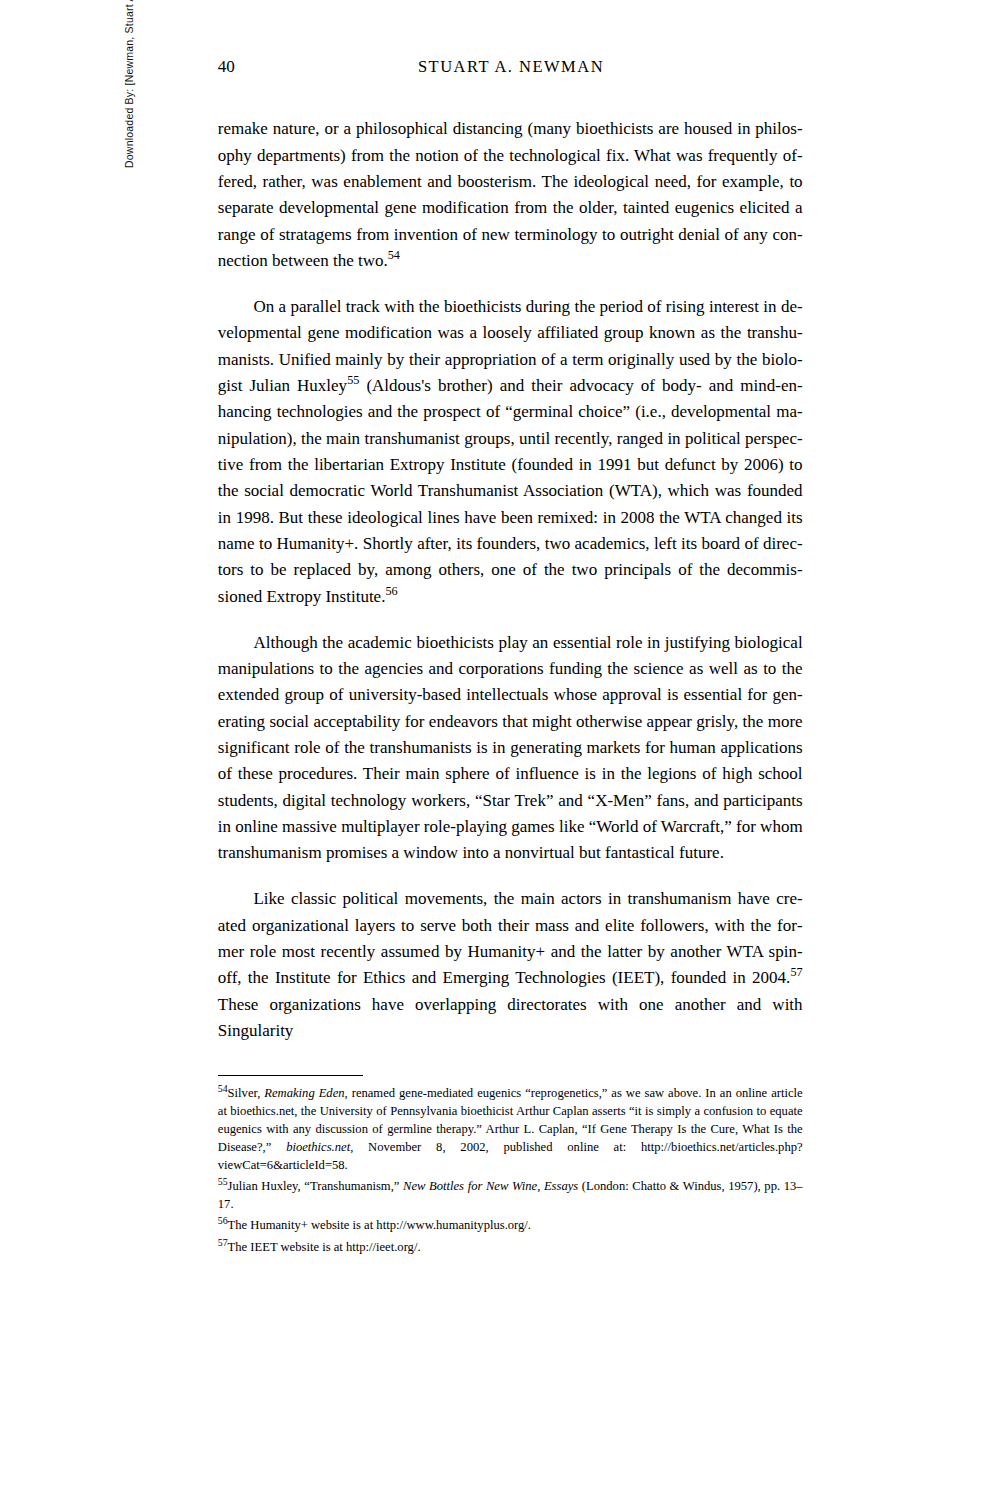Downloaded By: [Newman, Stuart A.] At: 03:45 30 June 2010
40 STUART A. NEWMAN
remake nature, or a philosophical distancing (many bioethicists are housed in philosophy departments) from the notion of the technological fix. What was frequently offered, rather, was enablement and boosterism. The ideological need, for example, to separate developmental gene modification from the older, tainted eugenics elicited a range of stratagems from invention of new terminology to outright denial of any connection between the two.54
On a parallel track with the bioethicists during the period of rising interest in developmental gene modification was a loosely affiliated group known as the transhumanists. Unified mainly by their appropriation of a term originally used by the biologist Julian Huxley55 (Aldous's brother) and their advocacy of body- and mind-enhancing technologies and the prospect of “germinal choice” (i.e., developmental manipulation), the main transhumanist groups, until recently, ranged in political perspective from the libertarian Extropy Institute (founded in 1991 but defunct by 2006) to the social democratic World Transhumanist Association (WTA), which was founded in 1998. But these ideological lines have been remixed: in 2008 the WTA changed its name to Humanity+. Shortly after, its founders, two academics, left its board of directors to be replaced by, among others, one of the two principals of the decommissioned Extropy Institute.56
Although the academic bioethicists play an essential role in justifying biological manipulations to the agencies and corporations funding the science as well as to the extended group of university-based intellectuals whose approval is essential for generating social acceptability for endeavors that might otherwise appear grisly, the more significant role of the transhumanists is in generating markets for human applications of these procedures. Their main sphere of influence is in the legions of high school students, digital technology workers, “Star Trek” and “X-Men” fans, and participants in online massive multiplayer role-playing games like “World of Warcraft,” for whom transhumanism promises a window into a nonvirtual but fantastical future.
Like classic political movements, the main actors in transhumanism have created organizational layers to serve both their mass and elite followers, with the former role most recently assumed by Humanity+ and the latter by another WTA spin-off, the Institute for Ethics and Emerging Technologies (IEET), founded in 2004.57 These organizations have overlapping directorates with one another and with Singularity
54Silver, Remaking Eden, renamed gene-mediated eugenics “reprogenetics,” as we saw above. In an online article at bioethics.net, the University of Pennsylvania bioethicist Arthur Caplan asserts “it is simply a confusion to equate eugenics with any discussion of germline therapy.” Arthur L. Caplan, “If Gene Therapy Is the Cure, What Is the Disease?,” bioethics.net, November 8, 2002, published online at: http://bioethics.net/articles.php?viewCat=6&articleId=58.
55Julian Huxley, “Transhumanism,” New Bottles for New Wine, Essays (London: Chatto & Windus, 1957), pp. 13–17.
56The Humanity+ website is at http://www.humanityplus.org/.
57The IEET website is at http://ieet.org/.